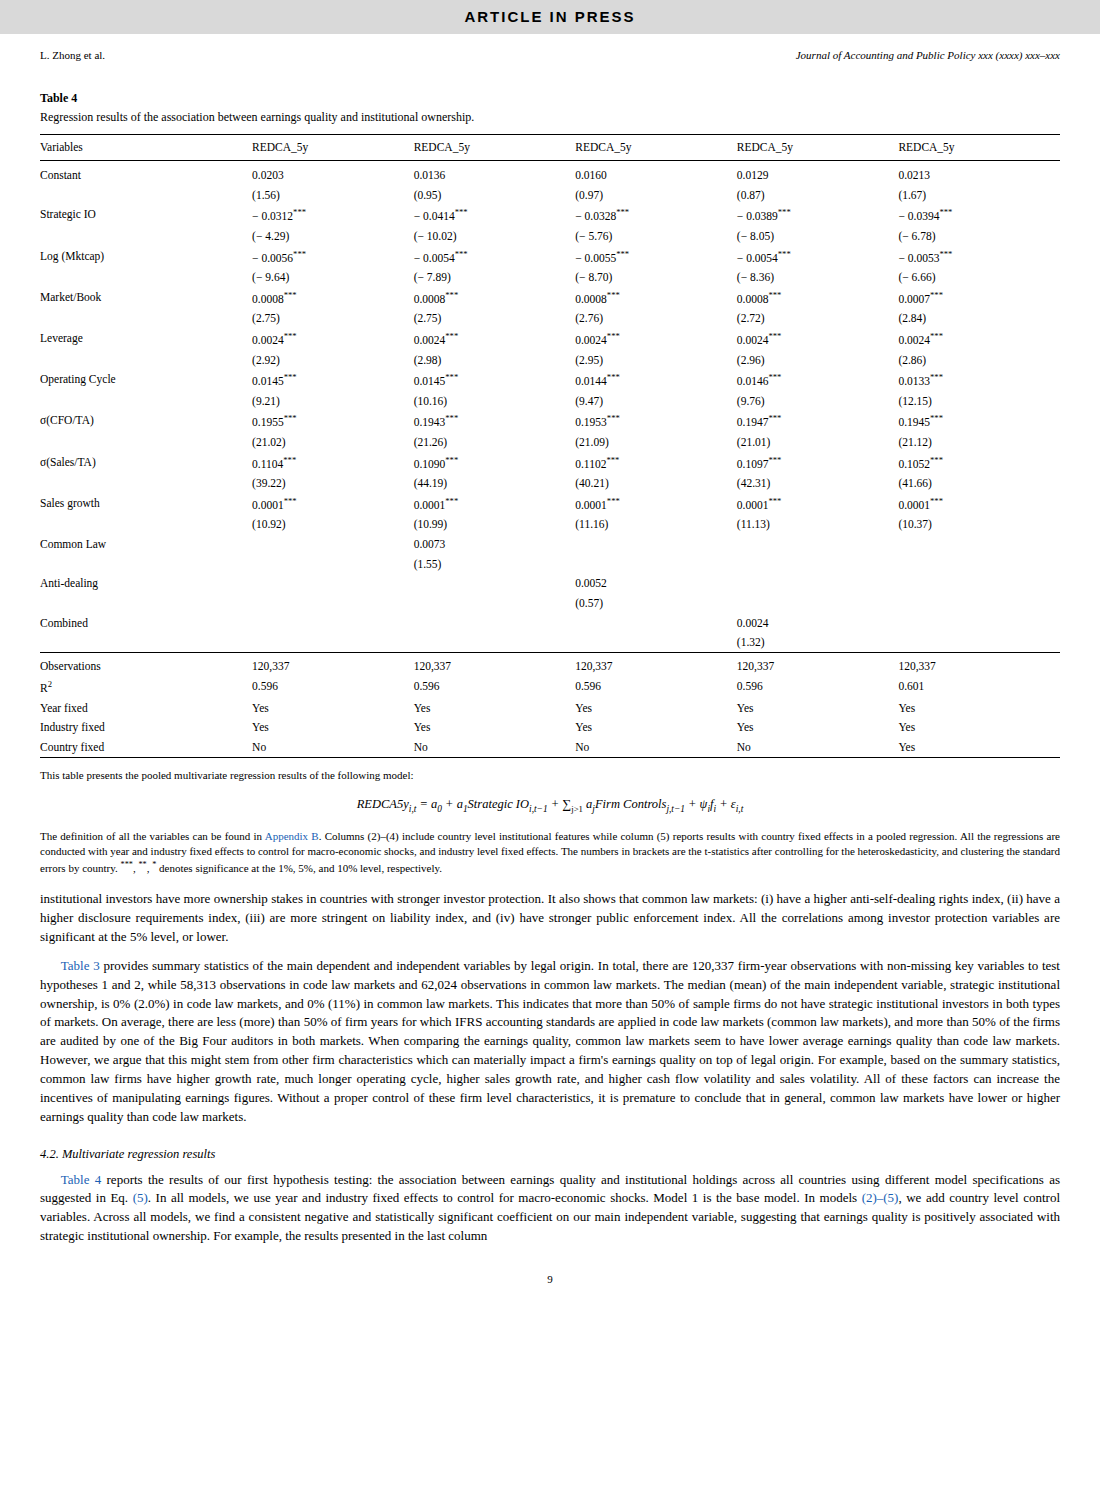ARTICLE IN PRESS
L. Zhong et al.
Journal of Accounting and Public Policy xxx (xxxx) xxx–xxx
Table 4
Regression results of the association between earnings quality and institutional ownership.
| Variables | REDCA_5y | REDCA_5y | REDCA_5y | REDCA_5y | REDCA_5y |
| --- | --- | --- | --- | --- | --- |
| Constant | 0.0203 | 0.0136 | 0.0160 | 0.0129 | 0.0213 |
| | (1.56) | (0.95) | (0.97) | (0.87) | (1.67) |
| Strategic IO | − 0.0312 *** | − 0.0414 *** | − 0.0328 *** | − 0.0389 *** | − 0.0394 *** |
| | (− 4.29) | (− 10.02) | (− 5.76) | (− 8.05) | (− 6.78) |
| Log (Mktcap) | − 0.0056 *** | − 0.0054 *** | − 0.0055 *** | − 0.0054 *** | − 0.0053 *** |
| | (− 9.64) | (− 7.89) | (− 8.70) | (− 8.36) | (− 6.66) |
| Market/Book | 0.0008 *** | 0.0008 *** | 0.0008 *** | 0.0008 *** | 0.0007 *** |
| | (2.75) | (2.75) | (2.76) | (2.72) | (2.84) |
| Leverage | 0.0024 *** | 0.0024 *** | 0.0024 *** | 0.0024 *** | 0.0024 *** |
| | (2.92) | (2.98) | (2.95) | (2.96) | (2.86) |
| Operating Cycle | 0.0145 *** | 0.0145 *** | 0.0144 *** | 0.0146 *** | 0.0133 *** |
| | (9.21) | (10.16) | (9.47) | (9.76) | (12.15) |
| σ(CFO/TA) | 0.1955 *** | 0.1943 *** | 0.1953 *** | 0.1947 *** | 0.1945 *** |
| | (21.02) | (21.26) | (21.09) | (21.01) | (21.12) |
| σ(Sales/TA) | 0.1104 *** | 0.1090 *** | 0.1102 *** | 0.1097 *** | 0.1052 *** |
| | (39.22) | (44.19) | (40.21) | (42.31) | (41.66) |
| Sales growth | 0.0001 *** | 0.0001 *** | 0.0001 *** | 0.0001 *** | 0.0001 *** |
| | (10.92) | (10.99) | (11.16) | (11.13) | (10.37) |
| Common Law | | 0.0073 | | | |
| | | (1.55) | | | |
| Anti-dealing | | | 0.0052 | | |
| | | | (0.57) | | |
| Combined | | | | 0.0024 | |
| | | | | (1.32) | |
| Observations | 120,337 | 120,337 | 120,337 | 120,337 | 120,337 |
| R 2 | 0.596 | 0.596 | 0.596 | 0.596 | 0.601 |
| Year fixed | Yes | Yes | Yes | Yes | Yes |
| Industry fixed | Yes | Yes | Yes | Yes | Yes |
| Country fixed | No | No | No | No | Yes |
This table presents the pooled multivariate regression results of the following model:
REDCA5yi,t = a0 + a1 Strategic IOi,t−1 + ∑j>1 aj Firm Controlsj,t−1 + ψifi + εi,t
The definition of all the variables can be found in Appendix B. Columns (2)–(4) include country level institutional features while column (5) reports results with country fixed effects in a pooled regression. All the regressions are conducted with year and industry fixed effects to control for macro-economic shocks, and industry level fixed effects. The numbers in brackets are the t-statistics after controlling for the heteroskedasticity, and clustering the standard errors by country. ***, **, * denotes significance at the 1%, 5%, and 10% level, respectively.
institutional investors have more ownership stakes in countries with stronger investor protection. It also shows that common law markets: (i) have a higher anti-self-dealing rights index, (ii) have a higher disclosure requirements index, (iii) are more stringent on liability index, and (iv) have stronger public enforcement index. All the correlations among investor protection variables are significant at the 5% level, or lower.
Table 3 provides summary statistics of the main dependent and independent variables by legal origin. In total, there are 120,337 firm-year observations with non-missing key variables to test hypotheses 1 and 2, while 58,313 observations in code law markets and 62,024 observations in common law markets. The median (mean) of the main independent variable, strategic institutional ownership, is 0% (2.0%) in code law markets, and 0% (11%) in common law markets. This indicates that more than 50% of sample firms do not have strategic institutional investors in both types of markets. On average, there are less (more) than 50% of firm years for which IFRS accounting standards are applied in code law markets (common law markets), and more than 50% of the firms are audited by one of the Big Four auditors in both markets. When comparing the earnings quality, common law markets seem to have lower average earnings quality than code law markets. However, we argue that this might stem from other firm characteristics which can materially impact a firm's earnings quality on top of legal origin. For example, based on the summary statistics, common law firms have higher growth rate, much longer operating cycle, higher sales growth rate, and higher cash flow volatility and sales volatility. All of these factors can increase the incentives of manipulating earnings figures. Without a proper control of these firm level characteristics, it is premature to conclude that in general, common law markets have lower or higher earnings quality than code law markets.
4.2. Multivariate regression results
Table 4 reports the results of our first hypothesis testing: the association between earnings quality and institutional holdings across all countries using different model specifications as suggested in Eq. (5). In all models, we use year and industry fixed effects to control for macro-economic shocks. Model 1 is the base model. In models (2)–(5), we add country level control variables. Across all models, we find a consistent negative and statistically significant coefficient on our main independent variable, suggesting that earnings quality is positively associated with strategic institutional ownership. For example, the results presented in the last column
9